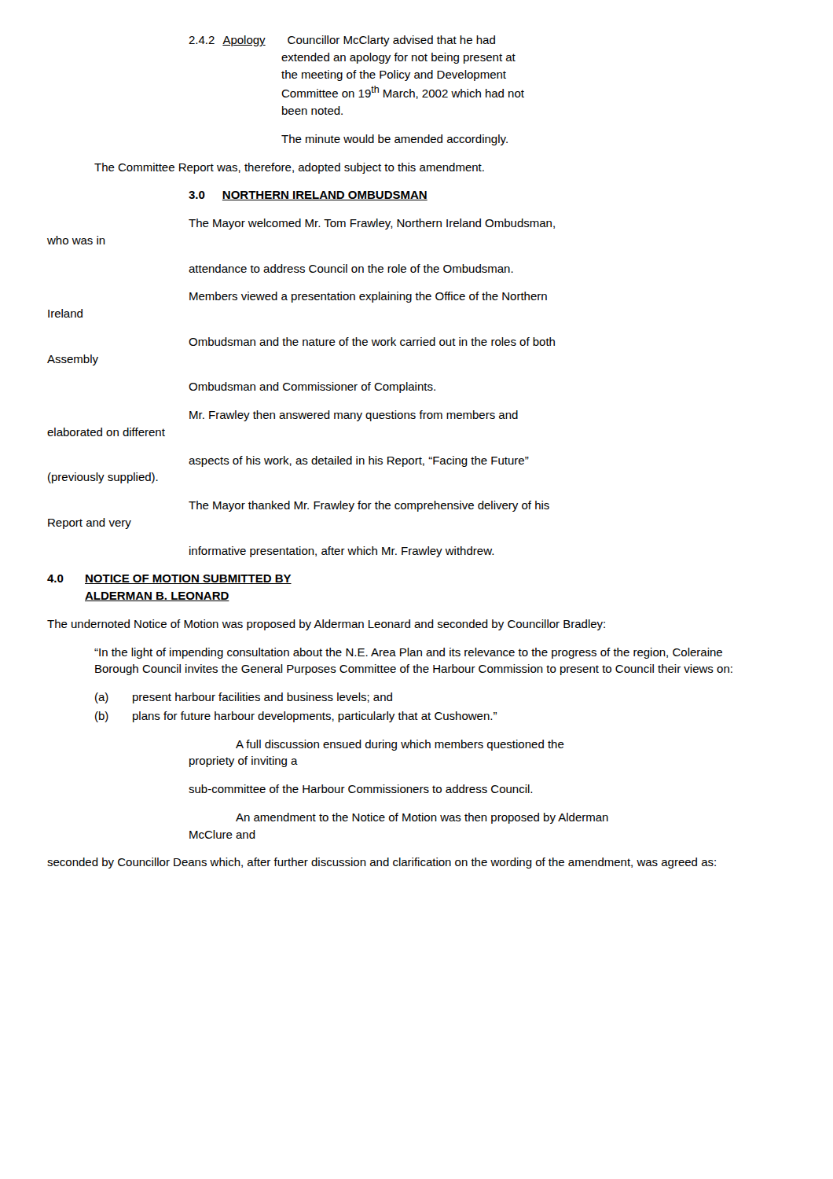2.4.2 Apology Councillor McClarty advised that he had
extended an apology for not being present at
the meeting of the Policy and Development
Committee on 19th March, 2002 which had not
been noted.
The minute would be amended accordingly.
The Committee Report was, therefore, adopted subject to this amendment.
3.0 NORTHERN IRELAND OMBUDSMAN
The Mayor welcomed Mr. Tom Frawley, Northern Ireland Ombudsman,
who was in
attendance to address Council on the role of the Ombudsman.
Members viewed a presentation explaining the Office of the Northern
Ireland
Ombudsman and the nature of the work carried out in the roles of both
Assembly
Ombudsman and Commissioner of Complaints.
Mr. Frawley then answered many questions from members and
elaborated on different
aspects of his work, as detailed in his Report, “Facing the Future”
(previously supplied).
The Mayor thanked Mr. Frawley for the comprehensive delivery of his
Report and very
informative presentation, after which Mr. Frawley withdrew.
4.0 NOTICE OF MOTION SUBMITTED BY
ALDERMAN B. LEONARD
The undernoted Notice of Motion was proposed by Alderman Leonard and seconded by Councillor Bradley:
“In the light of impending consultation about the N.E. Area Plan and its relevance to the progress of the region, Coleraine Borough Council invites the General Purposes Committee of the Harbour Commission to present to Council their views on:
(a) present harbour facilities and business levels; and
(b) plans for future harbour developments, particularly that at Cushowen.”
A full discussion ensued during which members questioned the
propriety of inviting a
sub-committee of the Harbour Commissioners to address Council.
An amendment to the Notice of Motion was then proposed by Alderman
McClure and
seconded by Councillor Deans which, after further discussion and clarification on the wording of the amendment, was agreed as: